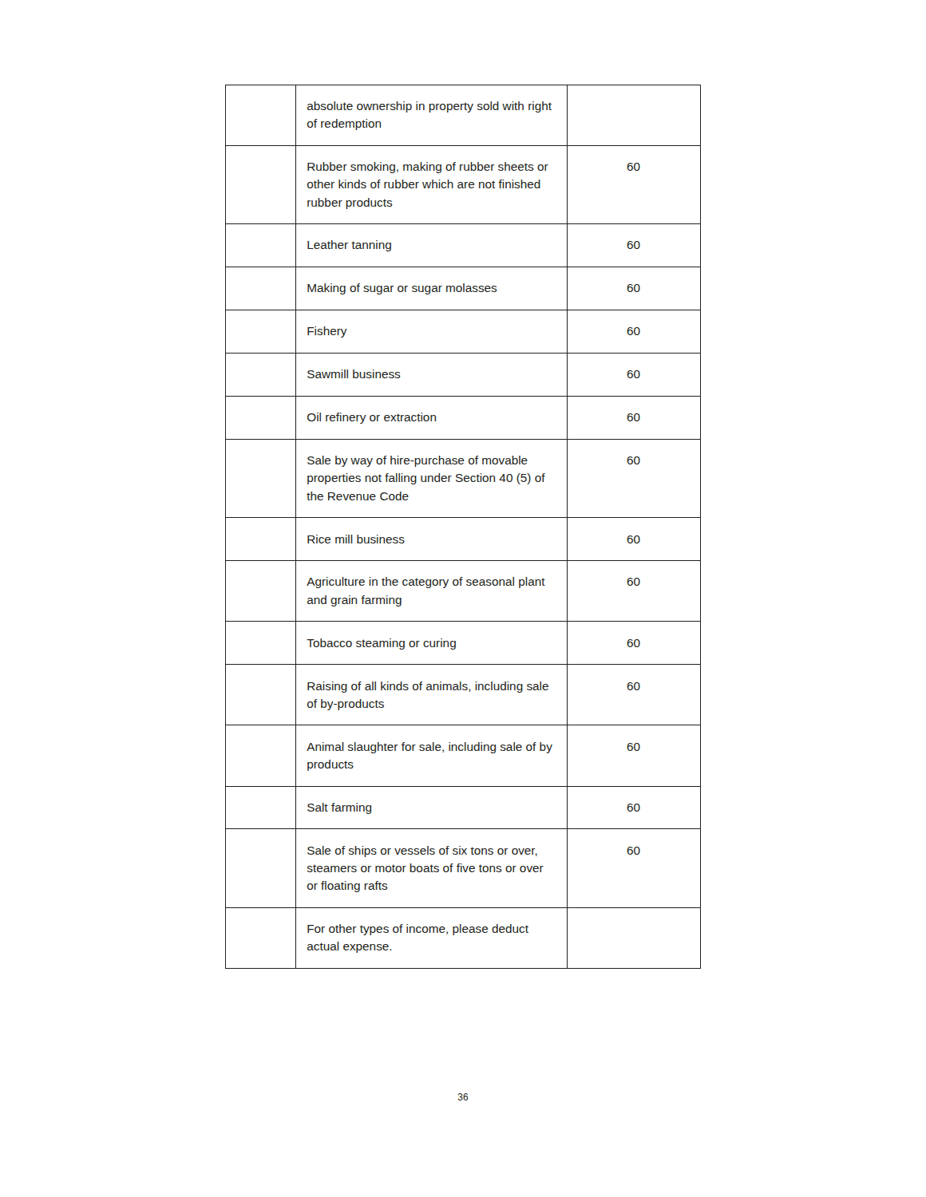| | absolute ownership in property sold with right of redemption | |
| | Rubber smoking, making of rubber sheets or other kinds of rubber which are not finished rubber products | 60 |
| | Leather tanning | 60 |
| | Making of sugar or sugar molasses | 60 |
| | Fishery | 60 |
| | Sawmill business | 60 |
| | Oil refinery or extraction | 60 |
| | Sale by way of hire-purchase of movable properties not falling under Section 40 (5) of the Revenue Code | 60 |
| | Rice mill business | 60 |
| | Agriculture in the category of seasonal plant and grain farming | 60 |
| | Tobacco steaming or curing | 60 |
| | Raising of all kinds of animals, including sale of by-products | 60 |
| | Animal slaughter for sale, including sale of by products | 60 |
| | Salt farming | 60 |
| | Sale of ships or vessels of six tons or over, steamers or motor boats of five tons or over or floating rafts | 60 |
| | For other types of income, please deduct actual expense. | |
36